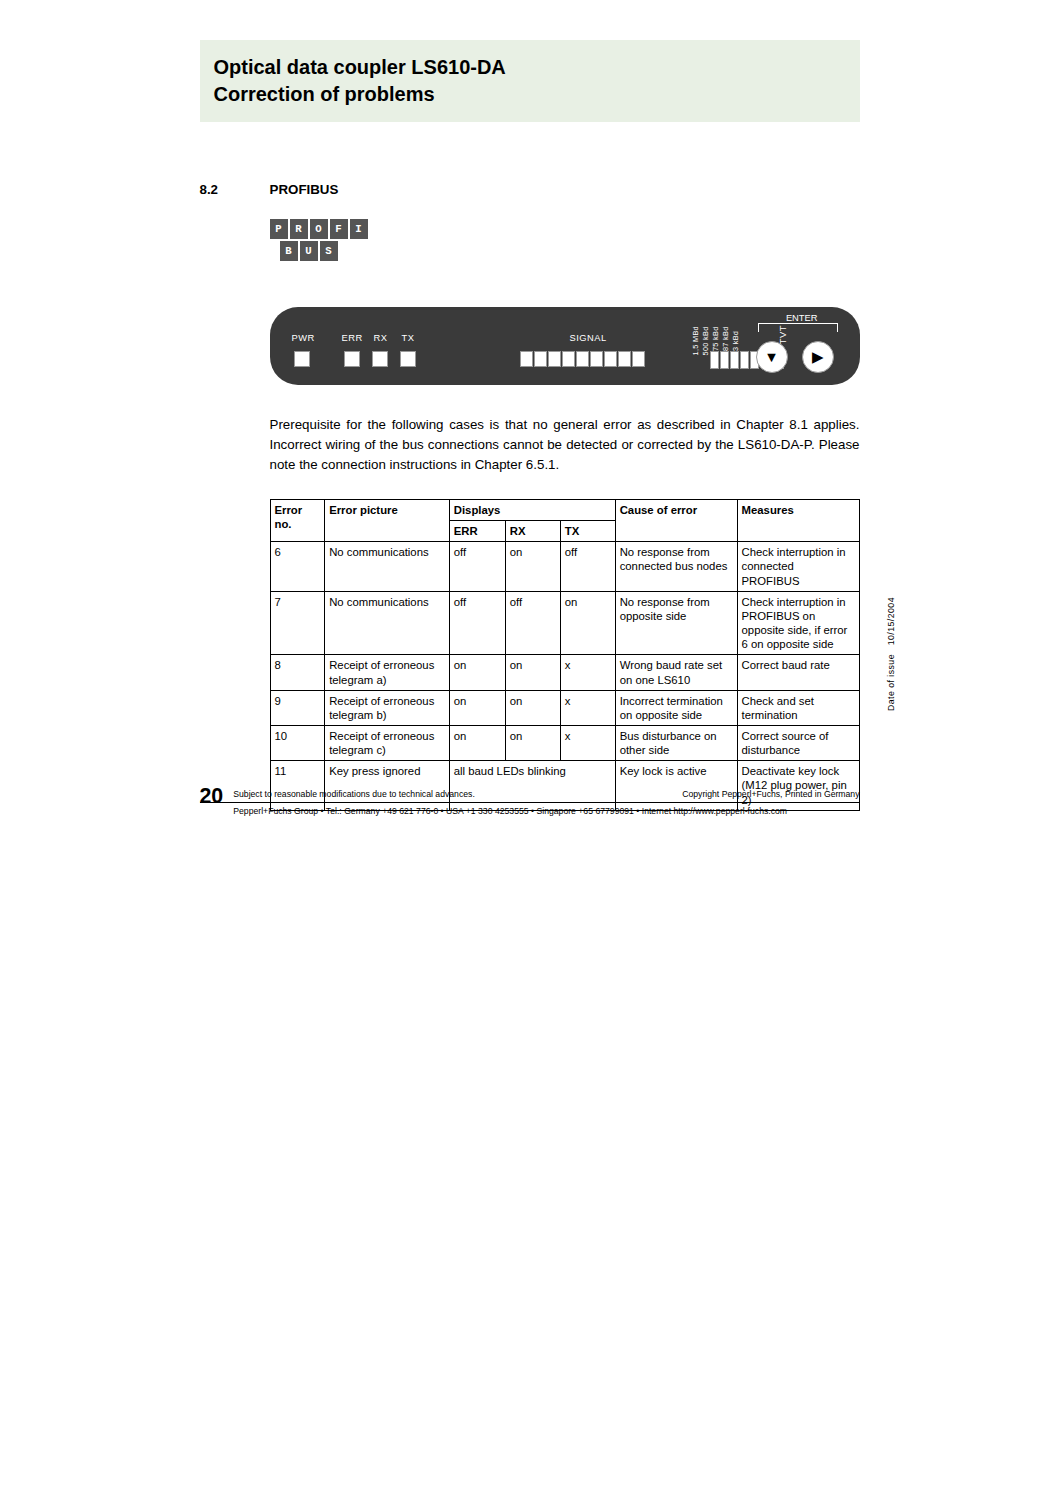Optical data coupler LS610-DA
Correction of problems
8.2
PROFIBUS
P
R
O
F
I
B
U
S
PWR ERR RX TX SIGNAL
1,5 MBd 500 kBd 375 kBd 187 kBd 93 kBd
TVT
ENTER
▼
▶
Prerequisite for the following cases is that no general error as described in Chapter 8.1 applies. Incorrect wiring of the bus connections cannot be detected or corrected by the LS610-DA-P. Please note the connection instructions in Chapter 6.5.1.
| Error no. | Error picture | Displays | Cause of error | Measures |
| --- | --- | --- | --- | --- |
| ERR | RX | TX |
| 6 | No communications | off | on | off | No response from connected bus nodes | Check interruption in connected PROFIBUS |
| 7 | No communications | off | off | on | No response from opposite side | Check interruption in PROFIBUS on opposite side, if error 6 on opposite side |
| 8 | Receipt of erroneous telegram a) | on | on | x | Wrong baud rate set on one LS610 | Correct baud rate |
| 9 | Receipt of erroneous telegram b) | on | on | x | Incorrect termination on opposite side | Check and set termination |
| 10 | Receipt of erroneous telegram c) | on | on | x | Bus disturbance on other side | Correct source of disturbance |
| 11 | Key press ignored | all baud LEDs blinking | Key lock is active | Deactivate key lock (M12 plug power, pin 2) |
Date of issue 10/15/2004
20
Subject to reasonable modifications due to technical advances. Copyright Pepperl+Fuchs, Printed in Germany
Pepperl+Fuchs Group • Tel.: Germany +49 621 776-0 • USA +1 330 4253555 • Singapore +65 67799091 • Internet http://www.pepperl-fuchs.com